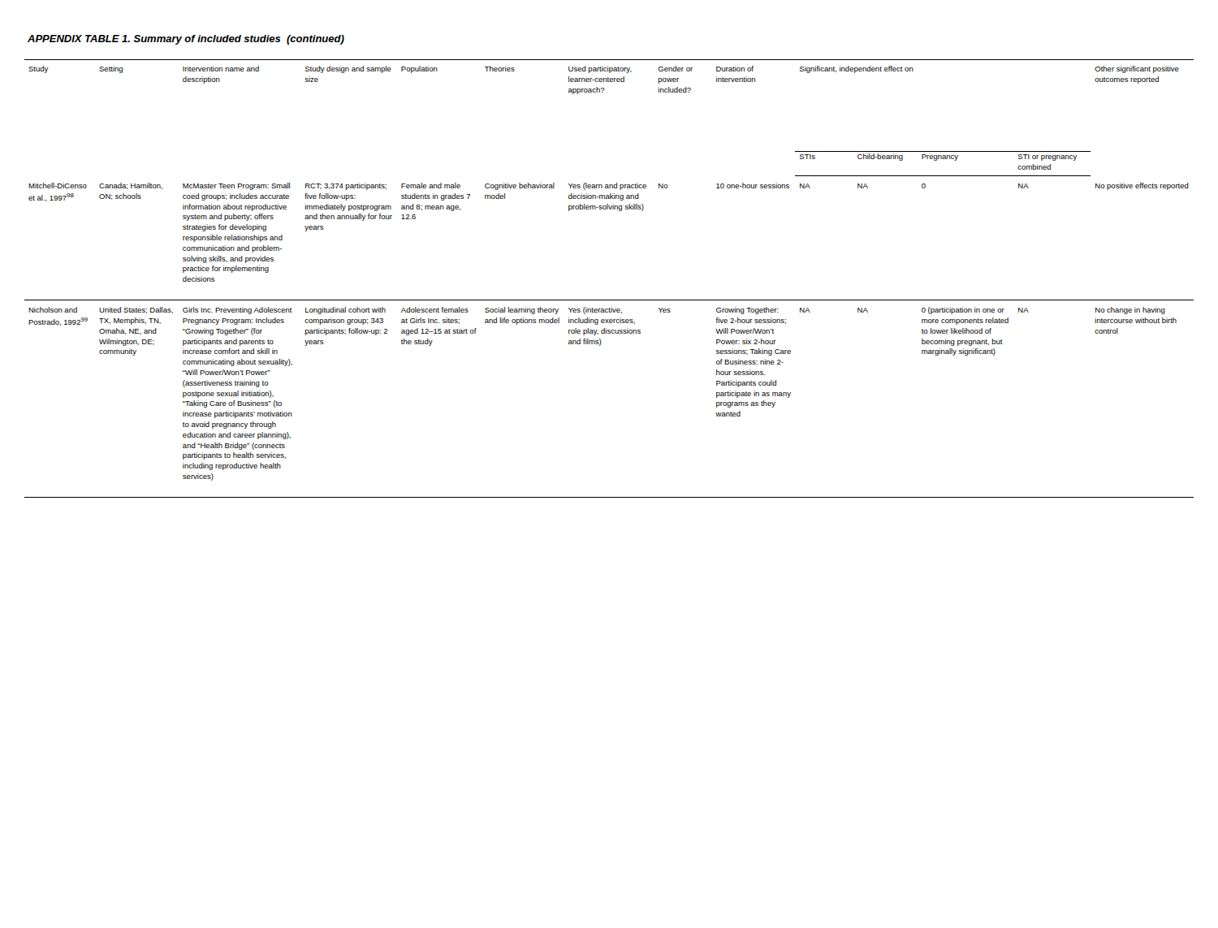APPENDIX TABLE 1. Summary of included studies (continued)
| Study | Setting | Intervention name and description | Study design and sample size | Population | Theories | Used participatory, learner-centered approach? | Gender or power included? | Duration of intervention | Significant, independent effect on | Other significant positive outcomes reported |
| --- | --- | --- | --- | --- | --- | --- | --- | --- | --- | --- |
| STIs | Child-bearing | Pregnancy | STI or pregnancy combined |
| Mitchell-DiCenso et al., 1997 98 | Canada; Hamilton, ON; schools | McMaster Teen Program: Small coed groups; includes accurate information about reproductive system and puberty; offers strategies for developing responsible relationships and communication and problem-solving skills, and provides practice for implementing decisions | RCT; 3,374 participants; five follow-ups: immediately postprogram and then annually for four years | Female and male students in grades 7 and 8; mean age, 12.6 | Cognitive behavioral model | Yes (learn and practice decision-making and problem-solving skills) | No | 10 one-hour sessions | NA | NA | 0 | NA | No positive effects reported |
| Nicholson and Postrado, 1992 99 | United States; Dallas, TX, Memphis, TN, Omaha, NE, and Wilmington, DE; community | Girls Inc. Preventing Adolescent Pregnancy Program: Includes “Growing Together” (for participants and parents to increase comfort and skill in communicating about sexuality), “Will Power/Won’t Power” (assertiveness training to postpone sexual initiation), “Taking Care of Business” (to increase participants’ motivation to avoid pregnancy through education and career planning), and “Health Bridge” (connects participants to health services, including reproductive health services) | Longitudinal cohort with comparison group; 343 participants; follow-up: 2 years | Adolescent females at Girls Inc. sites; aged 12–15 at start of the study | Social learning theory and life options model | Yes (interactive, including exercises, role play, discussions and films) | Yes | Growing Together: five 2-hour sessions; Will Power/Won’t Power: six 2-hour sessions; Taking Care of Business: nine 2-hour sessions. Participants could participate in as many programs as they wanted | NA | NA | 0 (participation in one or more components related to lower likelihood of becoming pregnant, but marginally significant) | NA | No change in having intercourse without birth control |